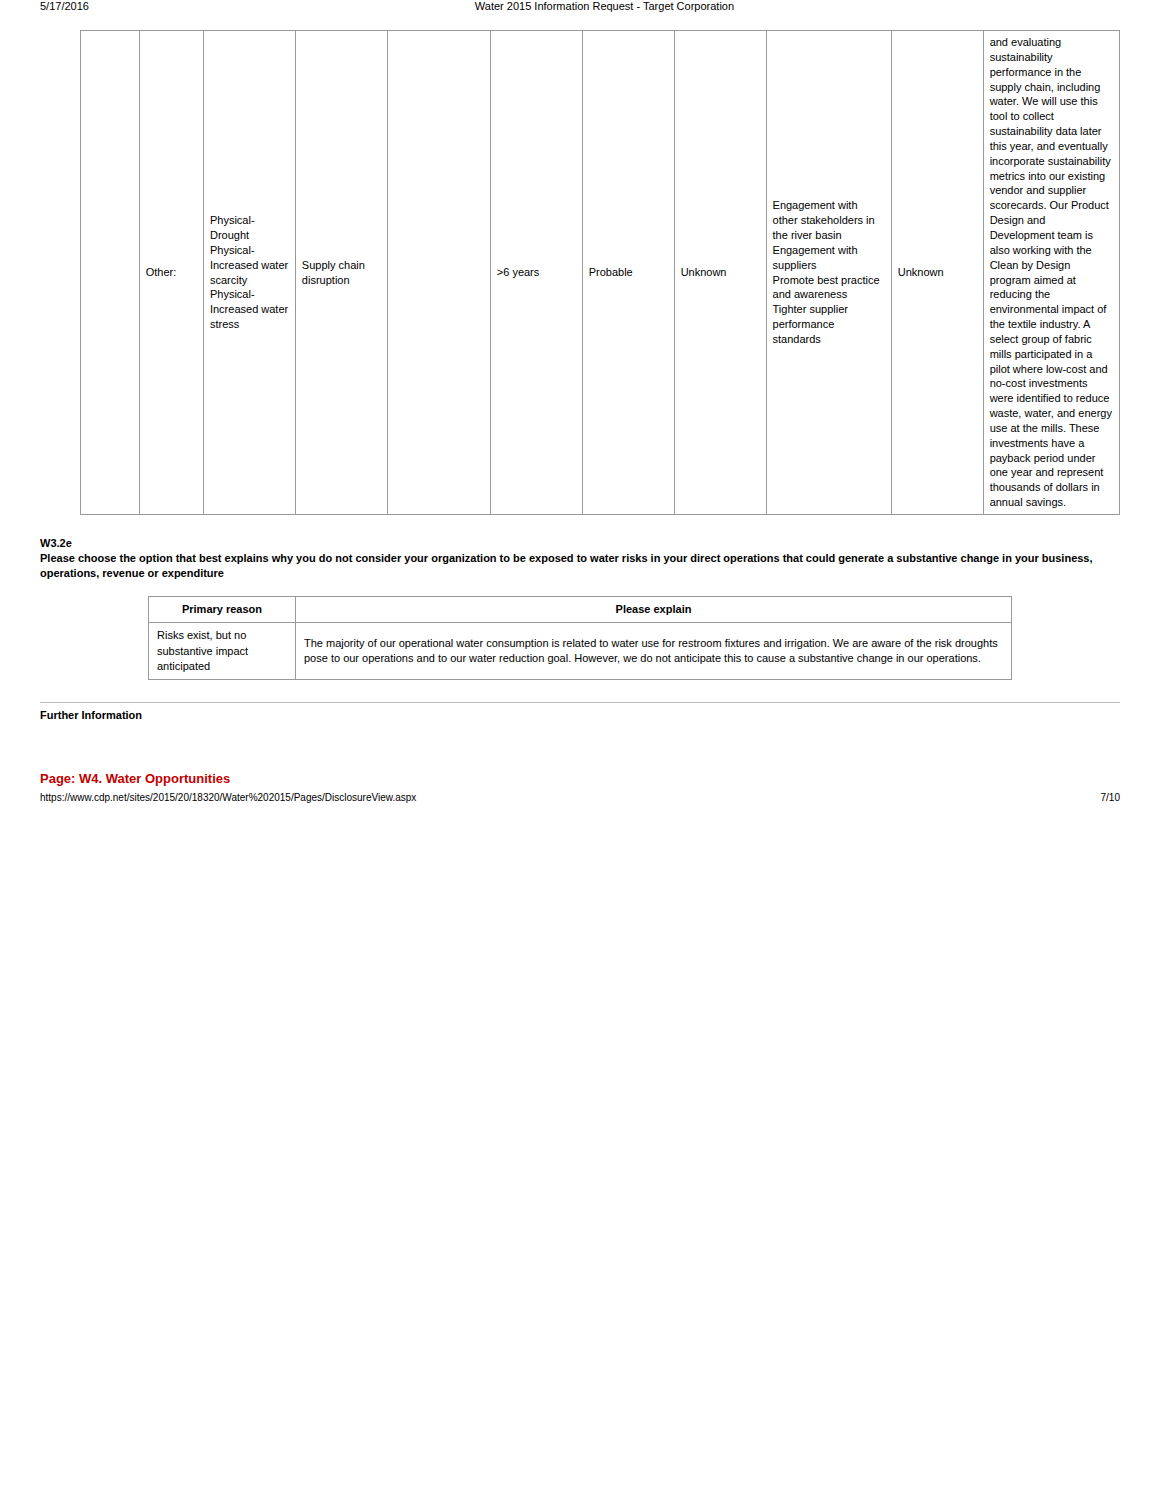5/17/2016
Water 2015 Information Request - Target Corporation
| | Other: | Physical-Drought Physical-Increased water scarcity Physical-Increased water stress | Supply chain disruption | | >6 years | Probable | Unknown | Engagement with other stakeholders in the river basin Engagement with suppliers Promote best practice and awareness Tighter supplier performance standards | Unknown | and evaluating sustainability performance in the supply chain, including water. We will use this tool to collect sustainability data later this year, and eventually incorporate sustainability metrics into our existing vendor and supplier scorecards. Our Product Design and Development team is also working with the Clean by Design program aimed at reducing the environmental impact of the textile industry. A select group of fabric mills participated in a pilot where low-cost and no-cost investments were identified to reduce waste, water, and energy use at the mills. These investments have a payback period under one year and represent thousands of dollars in annual savings. |
W3.2e
Please choose the option that best explains why you do not consider your organization to be exposed to water risks in your direct operations that could generate a substantive change in your business, operations, revenue or expenditure
| Primary reason | Please explain |
| --- | --- |
| Risks exist, but no substantive impact anticipated | The majority of our operational water consumption is related to water use for restroom fixtures and irrigation. We are aware of the risk droughts pose to our operations and to our water reduction goal. However, we do not anticipate this to cause a substantive change in our operations. |
Further Information
Page: W4. Water Opportunities
https://www.cdp.net/sites/2015/20/18320/Water%202015/Pages/DisclosureView.aspx
7/10